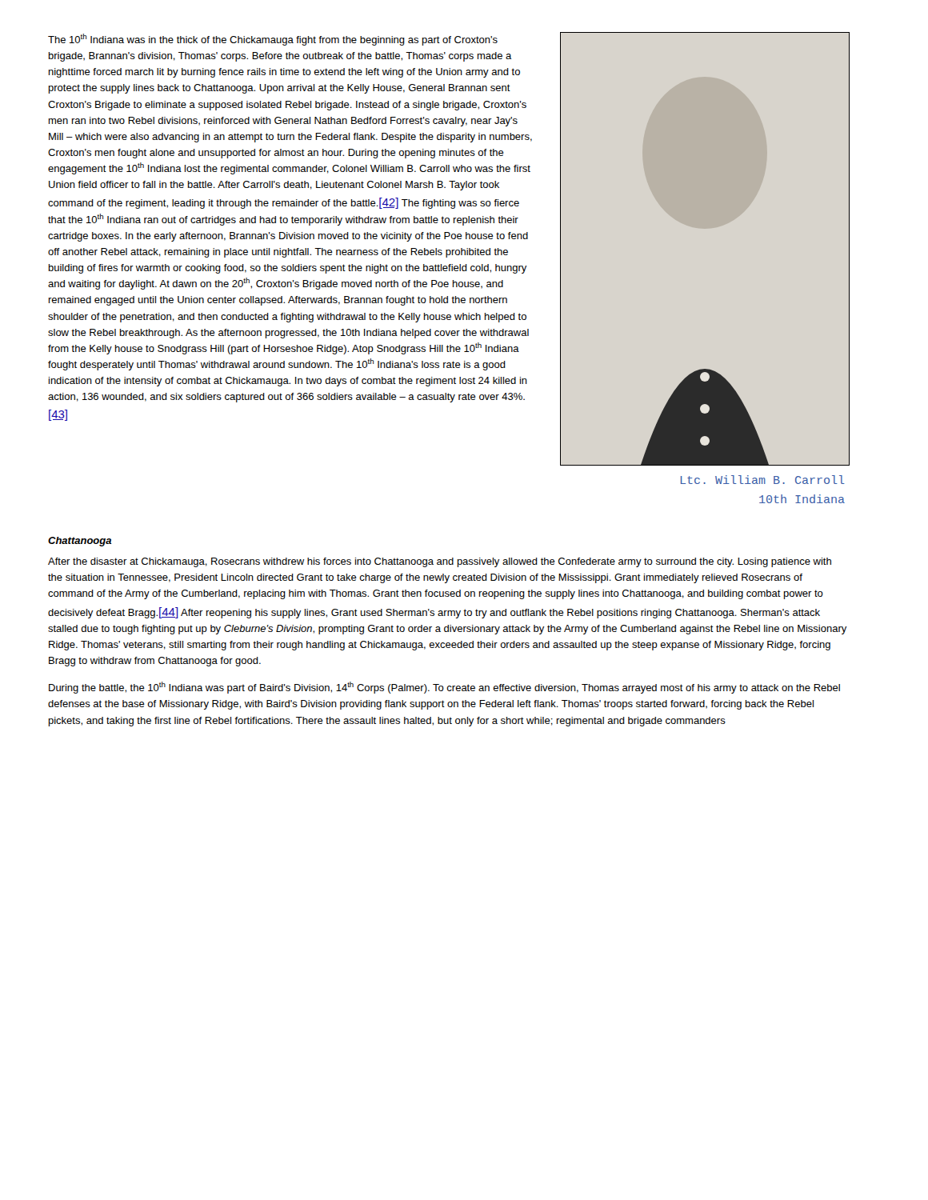Ltc. William B. Carroll
10th Indiana
The 10th Indiana was in the thick of the Chickamauga fight from the beginning as part of Croxton's brigade, Brannan's division, Thomas' corps. Before the outbreak of the battle, Thomas' corps made a nighttime forced march lit by burning fence rails in time to extend the left wing of the Union army and to protect the supply lines back to Chattanooga. Upon arrival at the Kelly House, General Brannan sent Croxton's Brigade to eliminate a supposed isolated Rebel brigade. Instead of a single brigade, Croxton's men ran into two Rebel divisions, reinforced with General Nathan Bedford Forrest's cavalry, near Jay's Mill – which were also advancing in an attempt to turn the Federal flank. Despite the disparity in numbers, Croxton's men fought alone and unsupported for almost an hour. During the opening minutes of the engagement the 10th Indiana lost the regimental commander, Colonel William B. Carroll who was the first Union field officer to fall in the battle. After Carroll's death, Lieutenant Colonel Marsh B. Taylor took command of the regiment, leading it through the remainder of the battle.[42] The fighting was so fierce that the 10th Indiana ran out of cartridges and had to temporarily withdraw from battle to replenish their cartridge boxes. In the early afternoon, Brannan's Division moved to the vicinity of the Poe house to fend off another Rebel attack, remaining in place until nightfall. The nearness of the Rebels prohibited the building of fires for warmth or cooking food, so the soldiers spent the night on the battlefield cold, hungry and waiting for daylight. At dawn on the 20th, Croxton's Brigade moved north of the Poe house, and remained engaged until the Union center collapsed. Afterwards, Brannan fought to hold the northern shoulder of the penetration, and then conducted a fighting withdrawal to the Kelly house which helped to slow the Rebel breakthrough. As the afternoon progressed, the 10th Indiana helped cover the withdrawal from the Kelly house to Snodgrass Hill (part of Horseshoe Ridge). Atop Snodgrass Hill the 10th Indiana fought desperately until Thomas' withdrawal around sundown. The 10th Indiana's loss rate is a good indication of the intensity of combat at Chickamauga. In two days of combat the regiment lost 24 killed in action, 136 wounded, and six soldiers captured out of 366 soldiers available – a casualty rate over 43%.[43]
Chattanooga
After the disaster at Chickamauga, Rosecrans withdrew his forces into Chattanooga and passively allowed the Confederate army to surround the city. Losing patience with the situation in Tennessee, President Lincoln directed Grant to take charge of the newly created Division of the Mississippi. Grant immediately relieved Rosecrans of command of the Army of the Cumberland, replacing him with Thomas. Grant then focused on reopening the supply lines into Chattanooga, and building combat power to decisively defeat Bragg.[44] After reopening his supply lines, Grant used Sherman's army to try and outflank the Rebel positions ringing Chattanooga. Sherman's attack stalled due to tough fighting put up by Cleburne's Division, prompting Grant to order a diversionary attack by the Army of the Cumberland against the Rebel line on Missionary Ridge. Thomas' veterans, still smarting from their rough handling at Chickamauga, exceeded their orders and assaulted up the steep expanse of Missionary Ridge, forcing Bragg to withdraw from Chattanooga for good.
During the battle, the 10th Indiana was part of Baird's Division, 14th Corps (Palmer). To create an effective diversion, Thomas arrayed most of his army to attack on the Rebel defenses at the base of Missionary Ridge, with Baird's Division providing flank support on the Federal left flank. Thomas' troops started forward, forcing back the Rebel pickets, and taking the first line of Rebel fortifications. There the assault lines halted, but only for a short while; regimental and brigade commanders